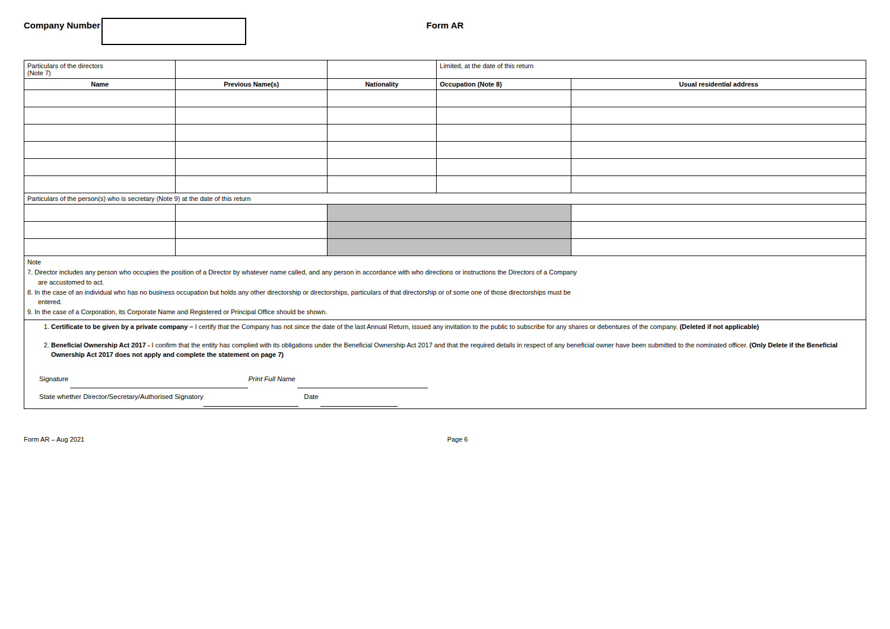Company Number
Form AR
| Particulars of the directors (Note 7) | | | Limited, at the date of this return |
| Name | Previous Name(s) | Nationality | Occupation (Note 8) | Usual residential address |
| Particulars of the person(s) who is secretary (Note 9) at the date of this return |
| Note 7. Director includes any person who occupies the position of a Director by whatever name called, and any person in accordance with who directions or instructions the Directors of a Company are accustomed to act. 8. In the case of an individual who has no business occupation but holds any other directorship or directorships, particulars of that directorship or of some one of those directorships must be entered. 9. In the case of a Corporation, its Corporate Name and Registered or Principal Office should be shown. |
| Certificate to be given by a private company – I certify that the Company has not since the date of the last Annual Return, issued any invitation to the public to subscribe for any shares or debentures of the company. (Deleted if not applicable) Beneficial Ownership Act 2017 - I confirm that the entity has complied with its obligations under the Beneficial Ownership Act 2017 and that the required details in respect of any beneficial owner have been submitted to the nominated officer. (Only Delete if the Beneficial Ownership Act 2017 does not apply and complete the statement on page 7) Signature Print Full Name State whether Director/Secretary/Authorised Signatory Date |
Form AR – Aug 2021
Page 6